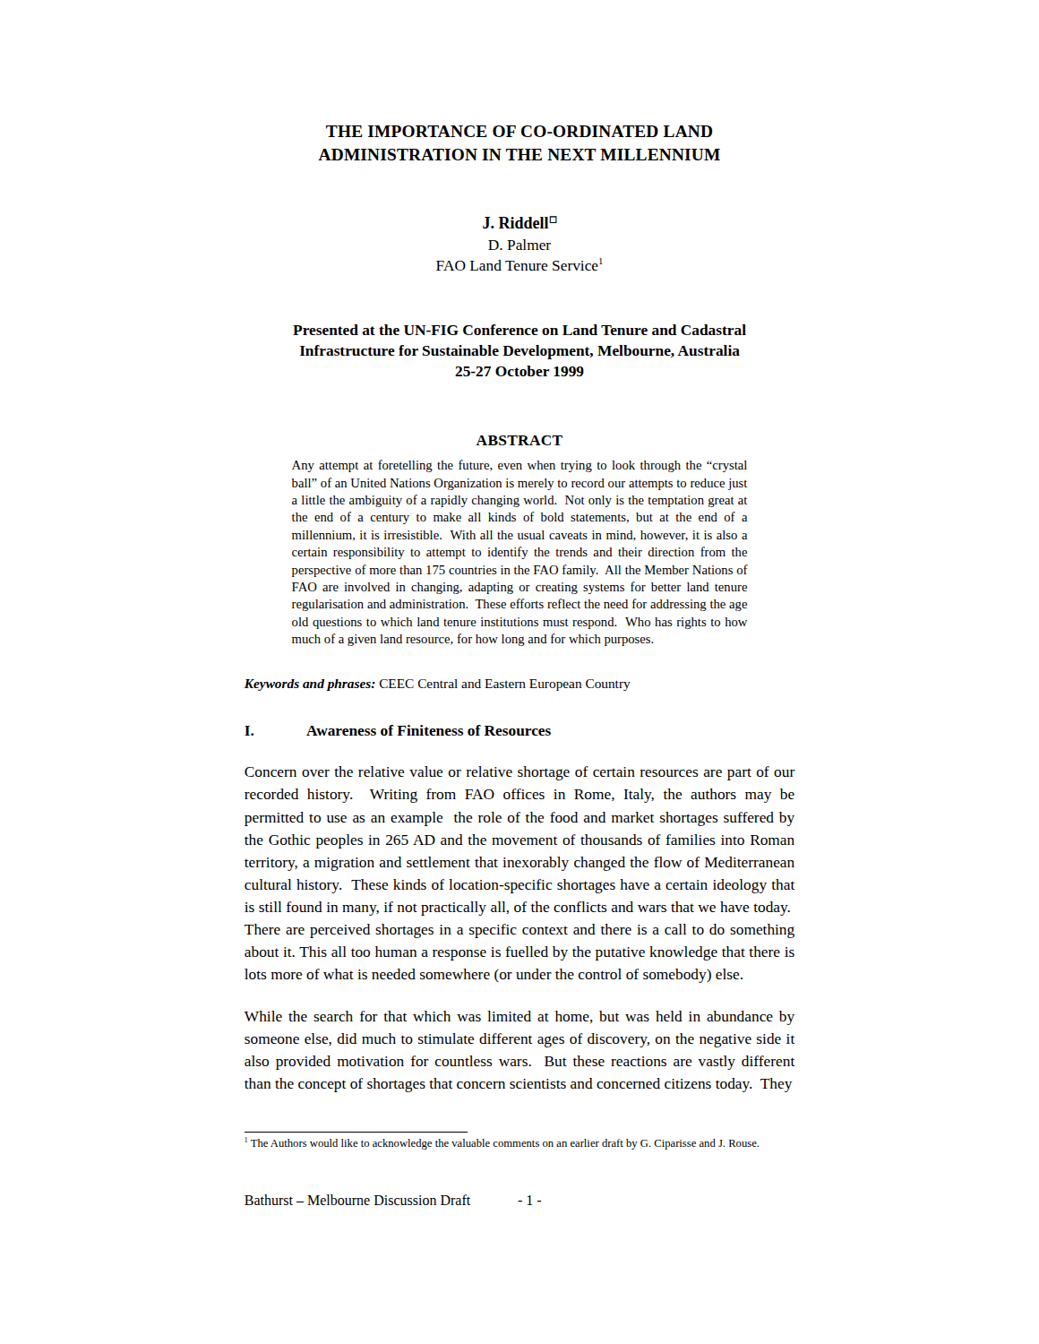THE IMPORTANCE OF CO-ORDINATED LAND
ADMINISTRATION IN THE NEXT MILLENNIUM
J. Riddell◻
D. Palmer
FAO Land Tenure Service1
Presented at the UN-FIG Conference on Land Tenure and Cadastral
Infrastructure for Sustainable Development, Melbourne, Australia
25-27 October 1999
ABSTRACT
Any attempt at foretelling the future, even when trying to look through the “crystal ball” of an United Nations Organization is merely to record our attempts to reduce just a little the ambiguity of a rapidly changing world. Not only is the temptation great at the end of a century to make all kinds of bold statements, but at the end of a millennium, it is irresistible. With all the usual caveats in mind, however, it is also a certain responsibility to attempt to identify the trends and their direction from the perspective of more than 175 countries in the FAO family. All the Member Nations of FAO are involved in changing, adapting or creating systems for better land tenure regularisation and administration. These efforts reflect the need for addressing the age old questions to which land tenure institutions must respond. Who has rights to how much of a given land resource, for how long and for which purposes.
Keywords and phrases: CEEC Central and Eastern European Country
I. Awareness of Finiteness of Resources
Concern over the relative value or relative shortage of certain resources are part of our recorded history. Writing from FAO offices in Rome, Italy, the authors may be permitted to use as an example the role of the food and market shortages suffered by the Gothic peoples in 265 AD and the movement of thousands of families into Roman territory, a migration and settlement that inexorably changed the flow of Mediterranean cultural history. These kinds of location-specific shortages have a certain ideology that is still found in many, if not practically all, of the conflicts and wars that we have today. There are perceived shortages in a specific context and there is a call to do something about it. This all too human a response is fuelled by the putative knowledge that there is lots more of what is needed somewhere (or under the control of somebody) else.
While the search for that which was limited at home, but was held in abundance by someone else, did much to stimulate different ages of discovery, on the negative side it also provided motivation for countless wars. But these reactions are vastly different than the concept of shortages that concern scientists and concerned citizens today. They
1 The Authors would like to acknowledge the valuable comments on an earlier draft by G. Ciparisse and J. Rouse.
Bathurst – Melbourne Discussion Draft- 1 -